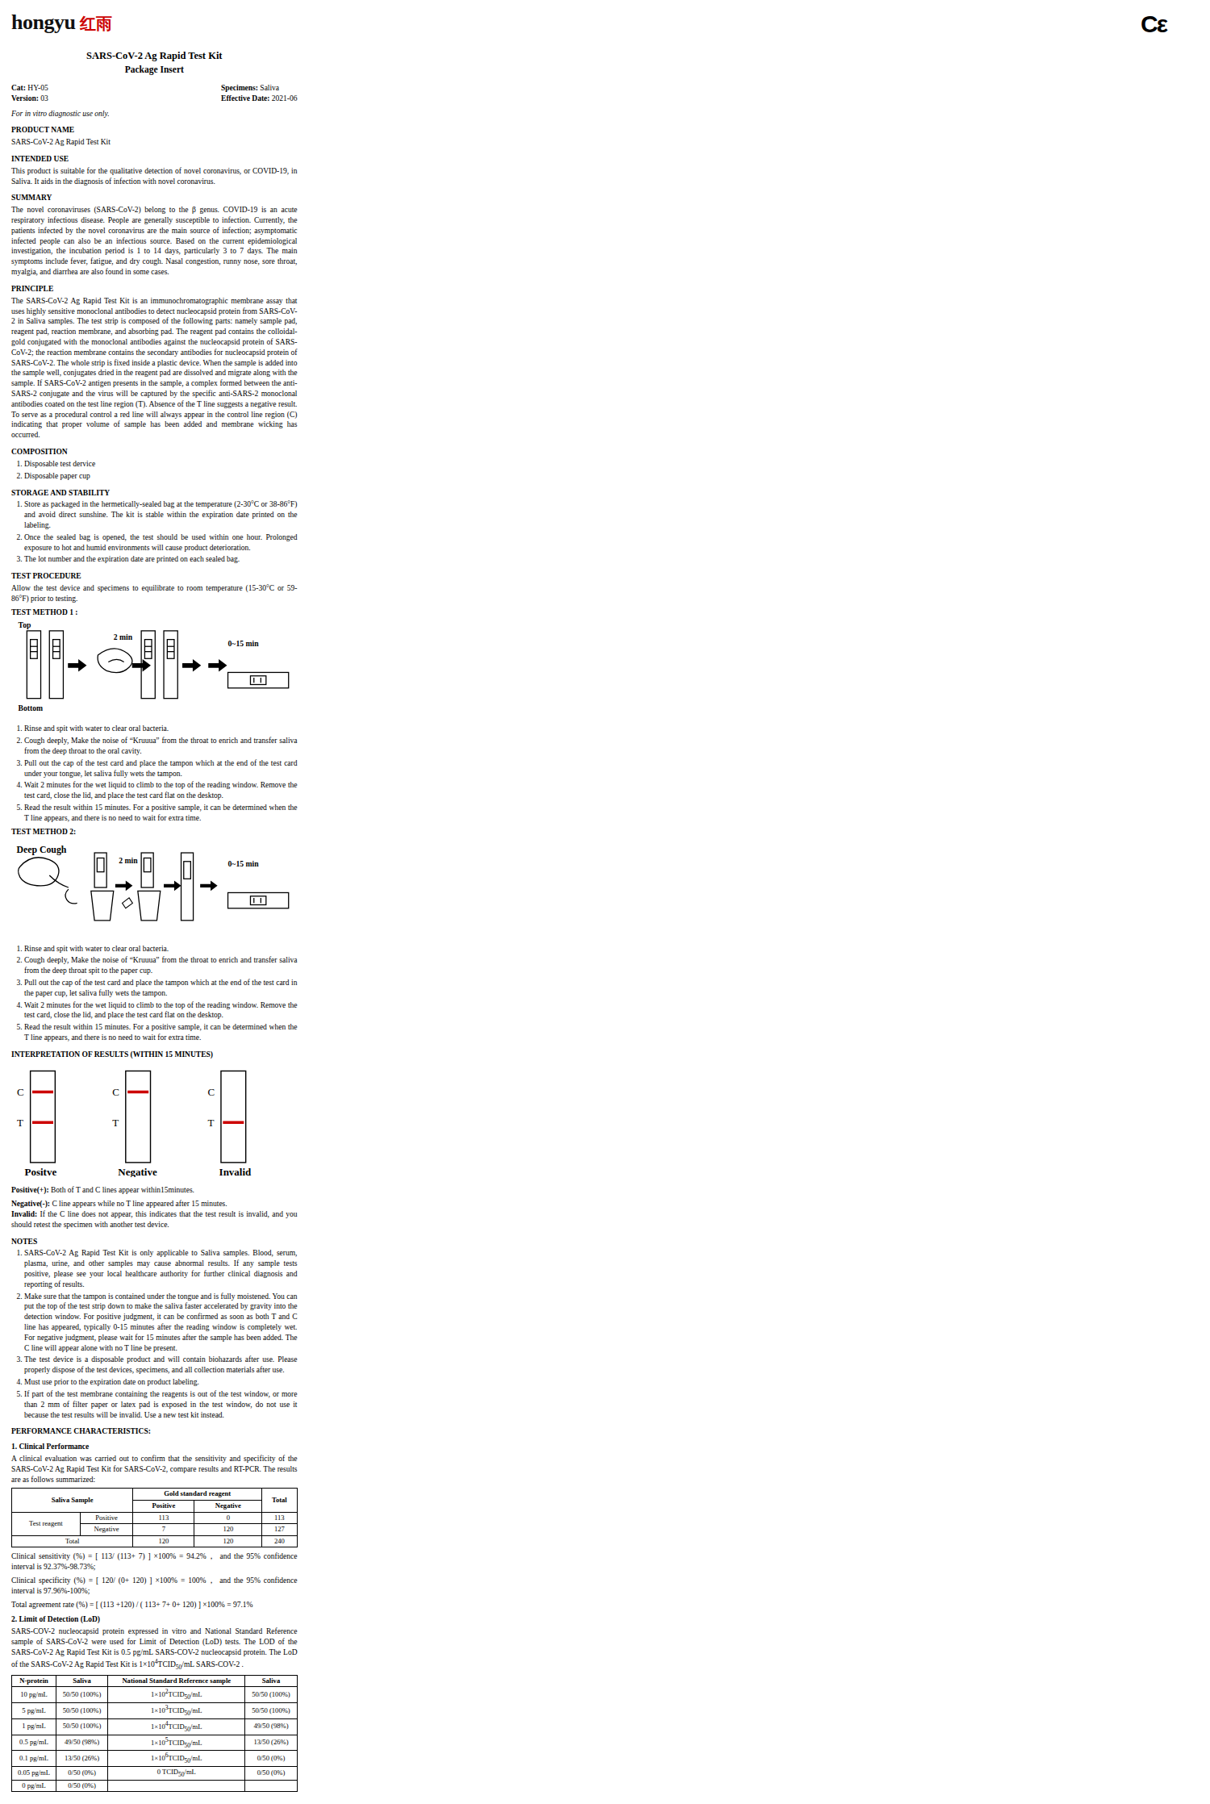hong yu 红雨
Cε
SARS-CoV-2 Ag Rapid Test Kit
Package Insert
Cat: HY-05
Version: 03
Specimens: Saliva
Effective Date: 2021-06
For in vitro diagnostic use only.
Product Name
SARS-CoV-2 Ag Rapid Test Kit
Intended Use
This product is suitable for the qualitative detection of novel coronavirus, or COVID-19, in Saliva. It aids in the diagnosis of infection with novel coronavirus.
Summary
The novel coronaviruses (SARS-CoV-2) belong to the β genus. COVID-19 is an acute respiratory infectious disease. People are generally susceptible to infection. Currently, the patients infected by the novel coronavirus are the main source of infection; asymptomatic infected people can also be an infectious source. Based on the current epidemiological investigation, the incubation period is 1 to 14 days, particularly 3 to 7 days. The main symptoms include fever, fatigue, and dry cough. Nasal congestion, runny nose, sore throat, myalgia, and diarrhea are also found in some cases.
Principle
The SARS-CoV-2 Ag Rapid Test Kit is an immunochromatographic membrane assay that uses highly sensitive monoclonal antibodies to detect nucleocapsid protein from SARS-CoV-2 in Saliva samples. The test strip is composed of the following parts: namely sample pad, reagent pad, reaction membrane, and absorbing pad. The reagent pad contains the colloidal-gold conjugated with the monoclonal antibodies against the nucleocapsid protein of SARS-CoV-2; the reaction membrane contains the secondary antibodies for nucleocapsid protein of SARS-CoV-2. The whole strip is fixed inside a plastic device. When the sample is added into the sample well, conjugates dried in the reagent pad are dissolved and migrate along with the sample. If SARS-CoV-2 antigen presents in the sample, a complex formed between the anti-SARS-2 conjugate and the virus will be captured by the specific anti-SARS-2 monoclonal antibodies coated on the test line region (T). Absence of the T line suggests a negative result. To serve as a procedural control a red line will always appear in the control line region (C) indicating that proper volume of sample has been added and membrane wicking has occurred.
Composition
Disposable test dervice
Disposable paper cup
Storage and Stability
Store as packaged in the hermetically-sealed bag at the temperature (2-30°C or 38-86°F) and avoid direct sunshine. The kit is stable within the expiration date printed on the labeling.
Once the sealed bag is opened, the test should be used within one hour. Prolonged exposure to hot and humid environments will cause product deterioration.
The lot number and the expiration date are printed on each sealed bag.
Test Procedure
Allow the test device and specimens to equilibrate to room temperature (15-30°C or 59-86°F) prior to testing.
TEST METHOD 1 :
Top Bottom 2 min 0~15 min
Rinse and spit with water to clear oral bacteria.
Cough deeply, Make the noise of “Kruuua” from the throat to enrich and transfer saliva from the deep throat to the oral cavity.
Pull out the cap of the test card and place the tampon which at the end of the test card under your tongue, let saliva fully wets the tampon.
Wait 2 minutes for the wet liquid to climb to the top of the reading window. Remove the test card, close the lid, and place the test card flat on the desktop.
Read the result within 15 minutes. For a positive sample, it can be determined when the T line appears, and there is no need to wait for extra time.
TEST METHOD 2:
Deep Cough 2 min 0~15 min
Rinse and spit with water to clear oral bacteria.
Cough deeply, Make the noise of “Kruuua” from the throat to enrich and transfer saliva from the deep throat spit to the paper cup.
Pull out the cap of the test card and place the tampon which at the end of the test card in the paper cup, let saliva fully wets the tampon.
Wait 2 minutes for the wet liquid to climb to the top of the reading window. Remove the test card, close the lid, and place the test card flat on the desktop.
Read the result within 15 minutes. For a positive sample, it can be determined when the T line appears, and there is no need to wait for extra time.
Interpretation of Results (within 15 minutes)
C T C T C T Positve Negative Invalid
Positive(+): Both of T and C lines appear within15minutes.
Negative(-): C line appears while no T line appeared after 15 minutes.
Invalid: If the C line does not appear, this indicates that the test result is invalid, and you should retest the specimen with another test device.
Notes
SARS-CoV-2 Ag Rapid Test Kit is only applicable to Saliva samples. Blood, serum, plasma, urine, and other samples may cause abnormal results. If any sample tests positive, please see your local healthcare authority for further clinical diagnosis and reporting of results.
Make sure that the tampon is contained under the tongue and is fully moistened. You can put the top of the test strip down to make the saliva faster accelerated by gravity into the detection window. For positive judgment, it can be confirmed as soon as both T and C line has appeared, typically 0-15 minutes after the reading window is completely wet. For negative judgment, please wait for 15 minutes after the sample has been added. The C line will appear alone with no T line be present.
The test device is a disposable product and will contain biohazards after use. Please properly dispose of the test devices, specimens, and all collection materials after use.
Must use prior to the expiration date on product labeling.
If part of the test membrane containing the reagents is out of the test window, or more than 2 mm of filter paper or latex pad is exposed in the test window, do not use it because the test results will be invalid. Use a new test kit instead.
Performance Characteristics:
1. Clinical Performance
A clinical evaluation was carried out to confirm that the sensitivity and specificity of the SARS-CoV-2 Ag Rapid Test Kit for SARS-CoV-2, compare results and RT-PCR. The results are as follows summarized:
| Saliva Sample | Gold standard reagent | Total |
| --- | --- | --- |
| Positive | Negative |
| Test reagent | Positive | 113 | 0 | 113 |
| Negative | 7 | 120 | 127 |
| Total | 120 | 120 | 240 |
Clinical sensitivity (%) = [ 113/ (113+ 7) ] ×100% = 94.2%， and the 95% confidence interval is 92.37%-98.73%;
Clinical specificity (%) = [ 120/ (0+ 120) ] ×100% = 100%， and the 95% confidence interval is 97.96%-100%;
Total agreement rate (%) = [ (113 +120) / ( 113+ 7+ 0+ 120) ] ×100% = 97.1%
2. Limit of Detection (LoD)
SARS-COV-2 nucleocapsid protein expressed in vitro and National Standard Reference sample of SARS-CoV-2 were used for Limit of Detection (LoD) tests. The LOD of the SARS-CoV-2 Ag Rapid Test Kit is 0.5 pg/mL SARS-COV-2 nucleocapsid protein. The LoD of the SARS-CoV-2 Ag Rapid Test Kit is 1×104 TCID50/mL SARS-COV-2 .
| N-protein | Saliva | National Standard Reference sample | Saliva |
| --- | --- | --- | --- |
| 10 pg/mL | 50/50 (100%) | 1×10 2 TCID 50 /mL | 50/50 (100%) |
| 5 pg/mL | 50/50 (100%) | 1×10 3 TCID 50 /mL | 50/50 (100%) |
| 1 pg/mL | 50/50 (100%) | 1×10 4 TCID 50 /mL | 49/50 (98%) |
| 0.5 pg/mL | 49/50 (98%) | 1×10 5 TCID 50 /mL | 13/50 (26%) |
| 0.1 pg/mL | 13/50 (26%) | 1×10 6 TCID 50 /mL | 0/50 (0%) |
| 0.05 pg/mL | 0/50 (0%) | 0 TCID 50 /mL | 0/50 (0%) |
| 0 pg/mL | 0/50 (0%) | | |